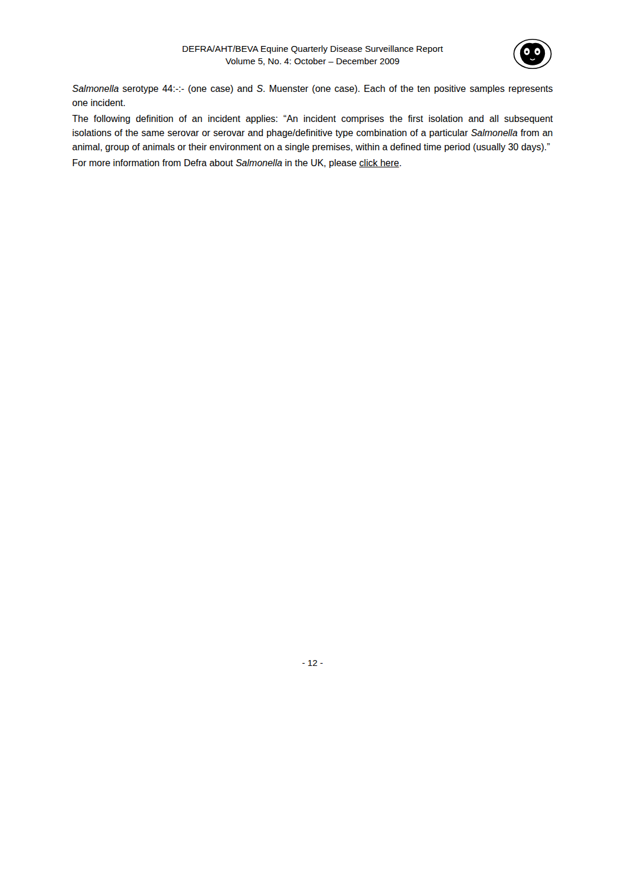DEFRA/AHT/BEVA Equine Quarterly Disease Surveillance Report
Volume 5, No. 4: October – December 2009
Salmonella serotype 44:-:- (one case) and S. Muenster (one case). Each of the ten positive samples represents one incident.
The following definition of an incident applies: “An incident comprises the first isolation and all subsequent isolations of the same serovar or serovar and phage/definitive type combination of a particular Salmonella from an animal, group of animals or their environment on a single premises, within a defined time period (usually 30 days).”
For more information from Defra about Salmonella in the UK, please click here.
- 12 -